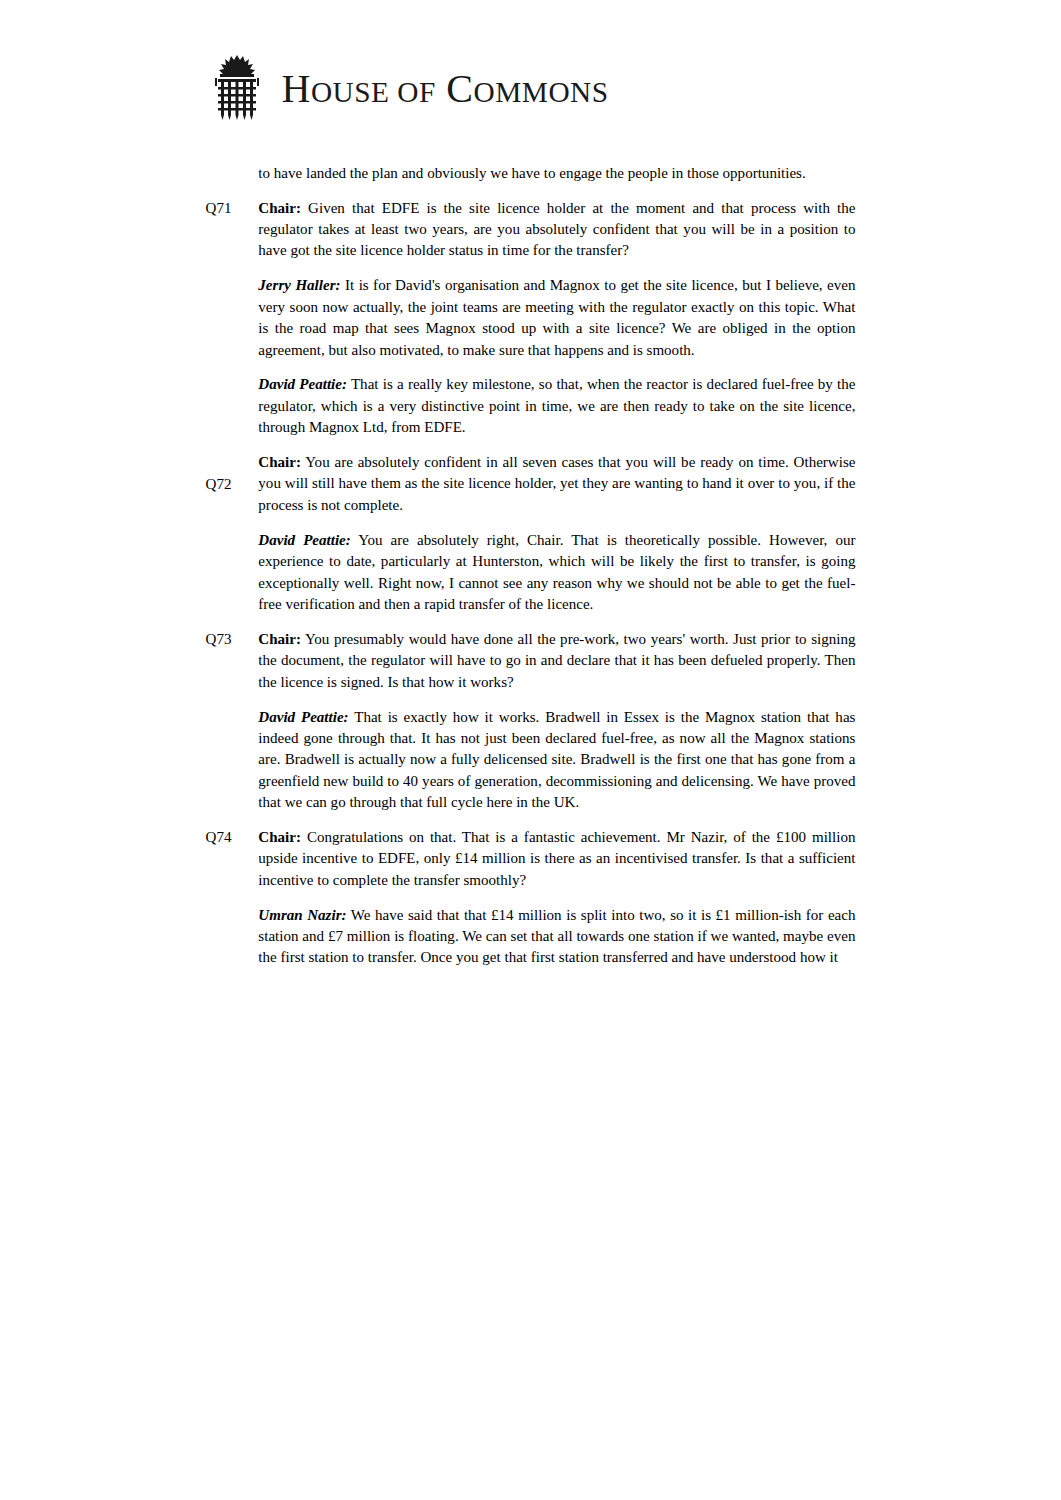HOUSE OF COMMONS
to have landed the plan and obviously we have to engage the people in those opportunities.
Q71
Chair: Given that EDFE is the site licence holder at the moment and that process with the regulator takes at least two years, are you absolutely confident that you will be in a position to have got the site licence holder status in time for the transfer?
Jerry Haller: It is for David's organisation and Magnox to get the site licence, but I believe, even very soon now actually, the joint teams are meeting with the regulator exactly on this topic. What is the road map that sees Magnox stood up with a site licence? We are obliged in the option agreement, but also motivated, to make sure that happens and is smooth.
David Peattie: That is a really key milestone, so that, when the reactor is declared fuel-free by the regulator, which is a very distinctive point in time, we are then ready to take on the site licence, through Magnox Ltd, from EDFE.
Q72
Chair: You are absolutely confident in all seven cases that you will be ready on time. Otherwise you will still have them as the site licence holder, yet they are wanting to hand it over to you, if the process is not complete.
David Peattie: You are absolutely right, Chair. That is theoretically possible. However, our experience to date, particularly at Hunterston, which will be likely the first to transfer, is going exceptionally well. Right now, I cannot see any reason why we should not be able to get the fuel-free verification and then a rapid transfer of the licence.
Q73
Chair: You presumably would have done all the pre-work, two years' worth. Just prior to signing the document, the regulator will have to go in and declare that it has been defueled properly. Then the licence is signed. Is that how it works?
David Peattie: That is exactly how it works. Bradwell in Essex is the Magnox station that has indeed gone through that. It has not just been declared fuel-free, as now all the Magnox stations are. Bradwell is actually now a fully delicensed site. Bradwell is the first one that has gone from a greenfield new build to 40 years of generation, decommissioning and delicensing. We have proved that we can go through that full cycle here in the UK.
Q74
Chair: Congratulations on that. That is a fantastic achievement. Mr Nazir, of the £100 million upside incentive to EDFE, only £14 million is there as an incentivised transfer. Is that a sufficient incentive to complete the transfer smoothly?
Umran Nazir: We have said that that £14 million is split into two, so it is £1 million-ish for each station and £7 million is floating. We can set that all towards one station if we wanted, maybe even the first station to transfer. Once you get that first station transferred and have understood how it